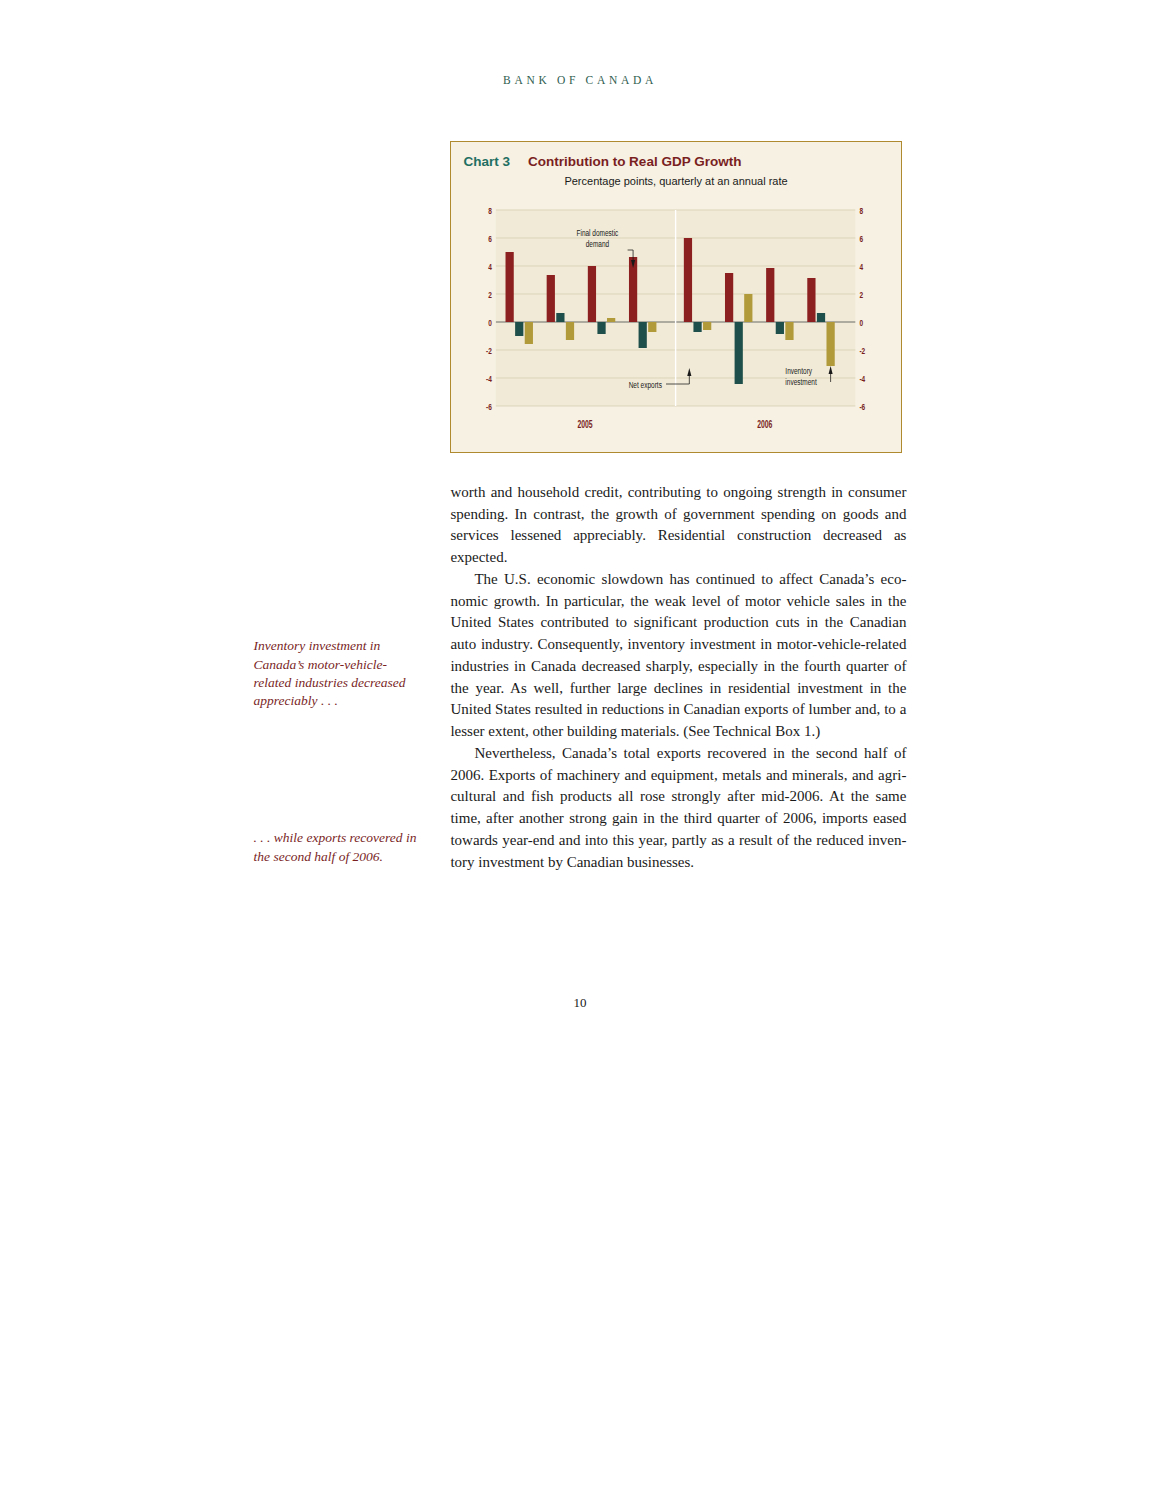Bank of Canada
Chart 3 Contribution to Real GDP Growth
Percentage points, quarterly at an annual rate
mapping: value v -> y = 112 - v*14 (0 at y=112, 8 at y=0 ... use 14px per unit) 8 6 4 2 0 -2 -4 -6 8 6 4 2 0 -2 -4 -6 Final domestic demand Net exports Inventory investment 2005 2006
Inventory investment in Canada’s motor-vehicle-related industries decreased appreciably . . .
. . . while exports recovered in the second half of 2006.
worth and household credit, contributing to ongoing strength in consumer spending. In contrast, the growth of government spending on goods and services lessened appreciably. Residential construction decreased as expected.
The U.S. economic slowdown has continued to affect Canada’s economic growth. In particular, the weak level of motor vehicle sales in the United States contributed to significant production cuts in the Canadian auto industry. Consequently, inventory investment in motor-vehicle-related industries in Canada decreased sharply, especially in the fourth quarter of the year. As well, further large declines in residential investment in the United States resulted in reductions in Canadian exports of lumber and, to a lesser extent, other building materials. (See Technical Box 1.)
Nevertheless, Canada’s total exports recovered in the second half of 2006. Exports of machinery and equipment, metals and minerals, and agricultural and fish products all rose strongly after mid-2006. At the same time, after another strong gain in the third quarter of 2006, imports eased towards year-end and into this year, partly as a result of the reduced inventory investment by Canadian businesses.
10